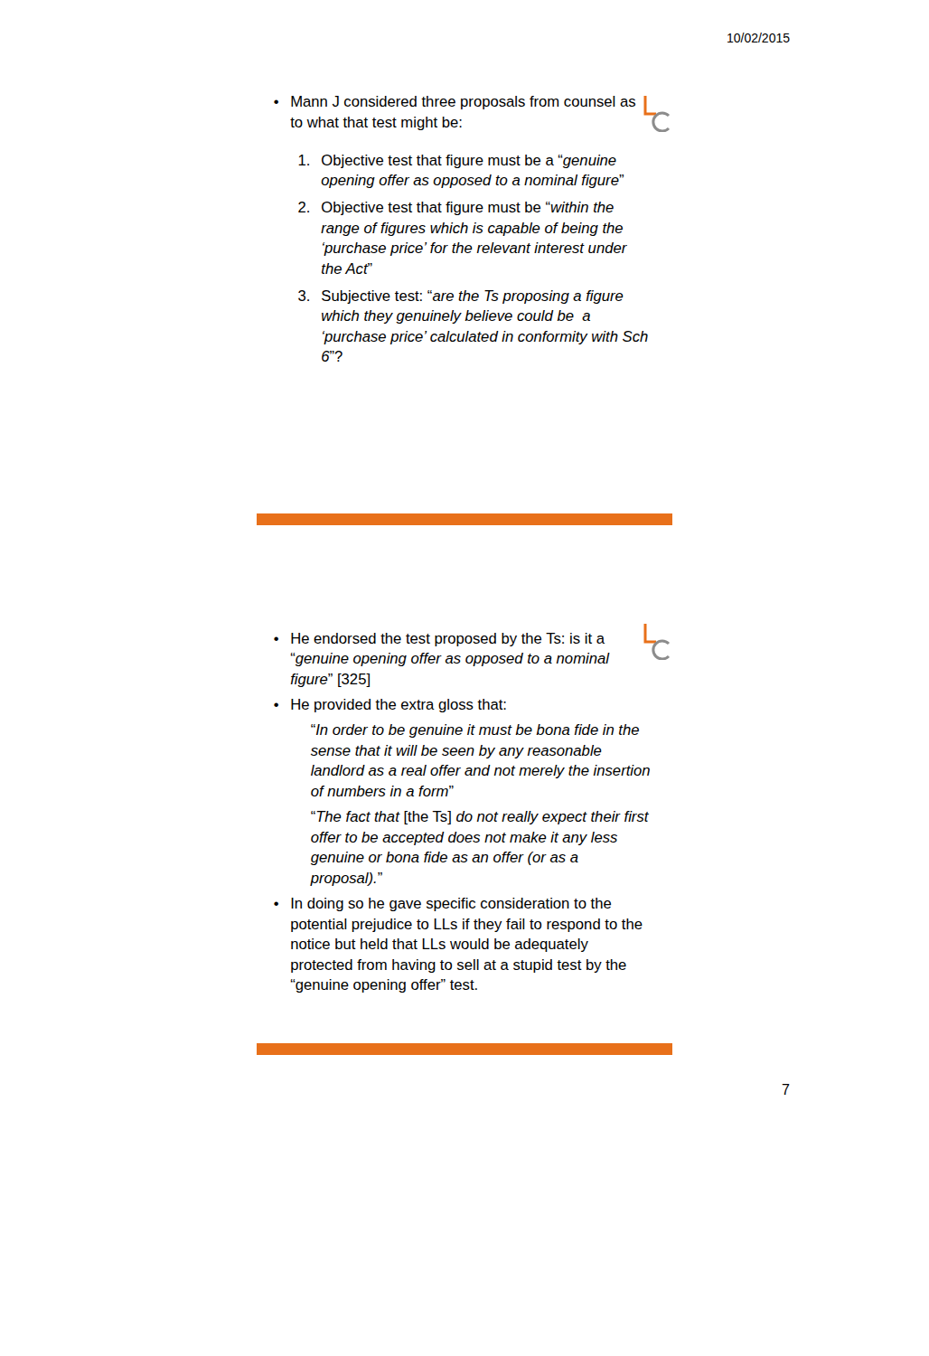10/02/2015
Mann J considered three proposals from counsel as to what that test might be:
Objective test that figure must be a “genuine opening offer as opposed to a nominal figure”
Objective test that figure must be “within the range of figures which is capable of being the ‘purchase price’ for the relevant interest under the Act”
Subjective test: “are the Ts proposing a figure which they genuinely believe could be a ‘purchase price’ calculated in conformity with Sch 6”?
He endorsed the test proposed by the Ts: is it a “genuine opening offer as opposed to a nominal figure” [325]
He provided the extra gloss that:
“In order to be genuine it must be bona fide in the sense that it will be seen by any reasonable landlord as a real offer and not merely the insertion of numbers in a form”
“The fact that [the Ts] do not really expect their first offer to be accepted does not make it any less genuine or bona fide as an offer (or as a proposal).”
In doing so he gave specific consideration to the potential prejudice to LLs if they fail to respond to the notice but held that LLs would be adequately protected from having to sell at a stupid test by the “genuine opening offer” test.
7